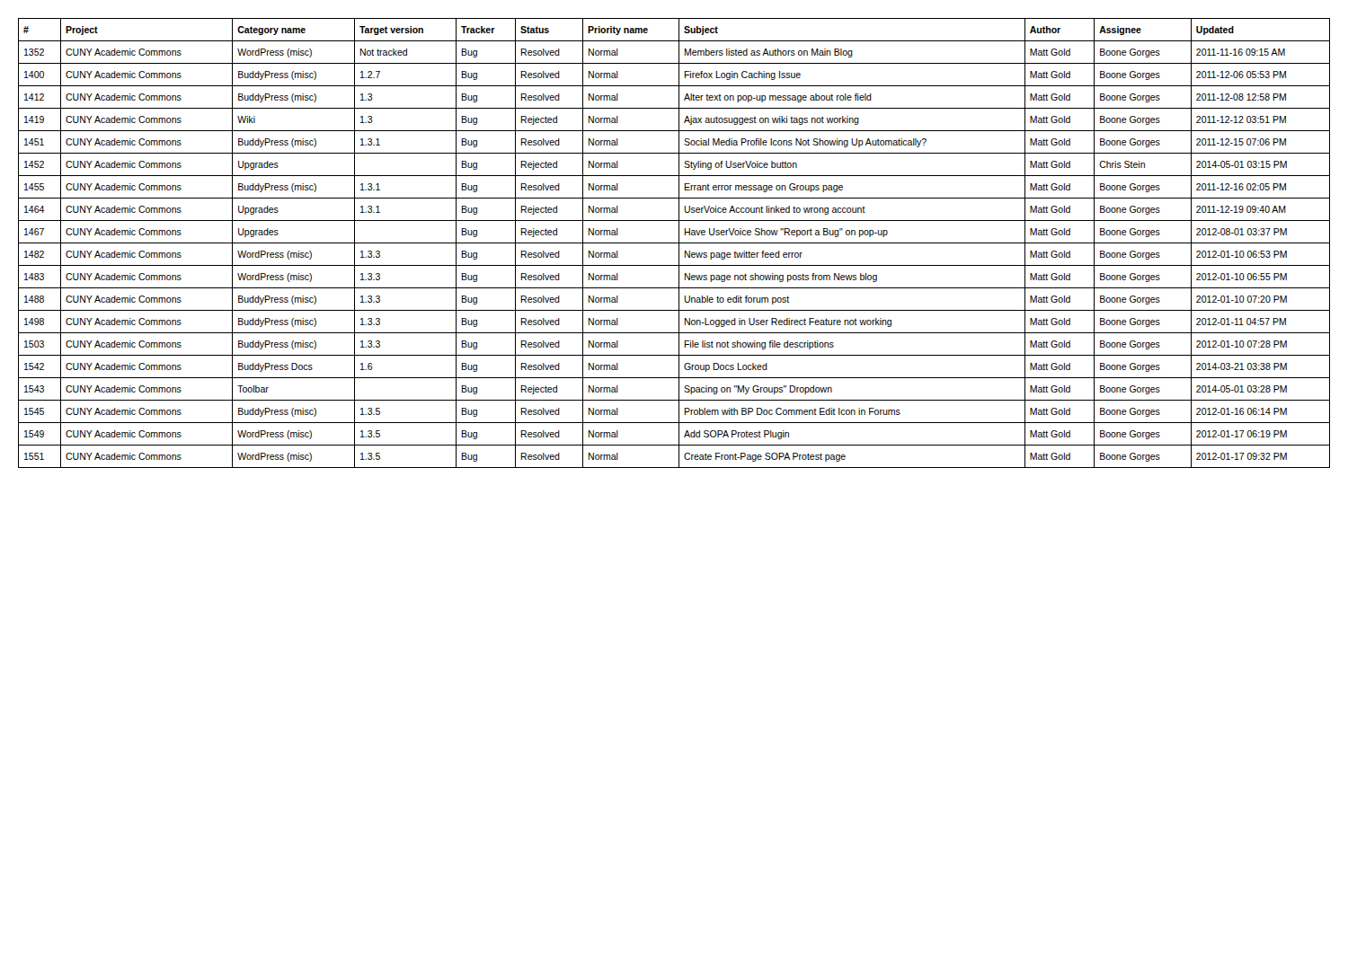| # | Project | Category name | Target version | Tracker | Status | Priority name | Subject | Author | Assignee | Updated |
| --- | --- | --- | --- | --- | --- | --- | --- | --- | --- | --- |
| 1352 | CUNY Academic Commons | WordPress (misc) | Not tracked | Bug | Resolved | Normal | Members listed as Authors on Main Blog | Matt Gold | Boone Gorges | 2011-11-16 09:15 AM |
| 1400 | CUNY Academic Commons | BuddyPress (misc) | 1.2.7 | Bug | Resolved | Normal | Firefox Login Caching Issue | Matt Gold | Boone Gorges | 2011-12-06 05:53 PM |
| 1412 | CUNY Academic Commons | BuddyPress (misc) | 1.3 | Bug | Resolved | Normal | Alter text on pop-up message about role field | Matt Gold | Boone Gorges | 2011-12-08 12:58 PM |
| 1419 | CUNY Academic Commons | Wiki | 1.3 | Bug | Rejected | Normal | Ajax autosuggest on wiki tags not working | Matt Gold | Boone Gorges | 2011-12-12 03:51 PM |
| 1451 | CUNY Academic Commons | BuddyPress (misc) | 1.3.1 | Bug | Resolved | Normal | Social Media Profile Icons Not Showing Up Automatically? | Matt Gold | Boone Gorges | 2011-12-15 07:06 PM |
| 1452 | CUNY Academic Commons | Upgrades | | Bug | Rejected | Normal | Styling of UserVoice button | Matt Gold | Chris Stein | 2014-05-01 03:15 PM |
| 1455 | CUNY Academic Commons | BuddyPress (misc) | 1.3.1 | Bug | Resolved | Normal | Errant error message on Groups page | Matt Gold | Boone Gorges | 2011-12-16 02:05 PM |
| 1464 | CUNY Academic Commons | Upgrades | 1.3.1 | Bug | Rejected | Normal | UserVoice Account linked to wrong account | Matt Gold | Boone Gorges | 2011-12-19 09:40 AM |
| 1467 | CUNY Academic Commons | Upgrades | | Bug | Rejected | Normal | Have UserVoice Show "Report a Bug" on pop-up | Matt Gold | Boone Gorges | 2012-08-01 03:37 PM |
| 1482 | CUNY Academic Commons | WordPress (misc) | 1.3.3 | Bug | Resolved | Normal | News page twitter feed error | Matt Gold | Boone Gorges | 2012-01-10 06:53 PM |
| 1483 | CUNY Academic Commons | WordPress (misc) | 1.3.3 | Bug | Resolved | Normal | News page not showing posts from News blog | Matt Gold | Boone Gorges | 2012-01-10 06:55 PM |
| 1488 | CUNY Academic Commons | BuddyPress (misc) | 1.3.3 | Bug | Resolved | Normal | Unable to edit forum post | Matt Gold | Boone Gorges | 2012-01-10 07:20 PM |
| 1498 | CUNY Academic Commons | BuddyPress (misc) | 1.3.3 | Bug | Resolved | Normal | Non-Logged in User Redirect Feature not working | Matt Gold | Boone Gorges | 2012-01-11 04:57 PM |
| 1503 | CUNY Academic Commons | BuddyPress (misc) | 1.3.3 | Bug | Resolved | Normal | File list not showing file descriptions | Matt Gold | Boone Gorges | 2012-01-10 07:28 PM |
| 1542 | CUNY Academic Commons | BuddyPress Docs | 1.6 | Bug | Resolved | Normal | Group Docs Locked | Matt Gold | Boone Gorges | 2014-03-21 03:38 PM |
| 1543 | CUNY Academic Commons | Toolbar | | Bug | Rejected | Normal | Spacing on "My Groups" Dropdown | Matt Gold | Boone Gorges | 2014-05-01 03:28 PM |
| 1545 | CUNY Academic Commons | BuddyPress (misc) | 1.3.5 | Bug | Resolved | Normal | Problem with BP Doc Comment Edit Icon in Forums | Matt Gold | Boone Gorges | 2012-01-16 06:14 PM |
| 1549 | CUNY Academic Commons | WordPress (misc) | 1.3.5 | Bug | Resolved | Normal | Add SOPA Protest Plugin | Matt Gold | Boone Gorges | 2012-01-17 06:19 PM |
| 1551 | CUNY Academic Commons | WordPress (misc) | 1.3.5 | Bug | Resolved | Normal | Create Front-Page SOPA Protest page | Matt Gold | Boone Gorges | 2012-01-17 09:32 PM |